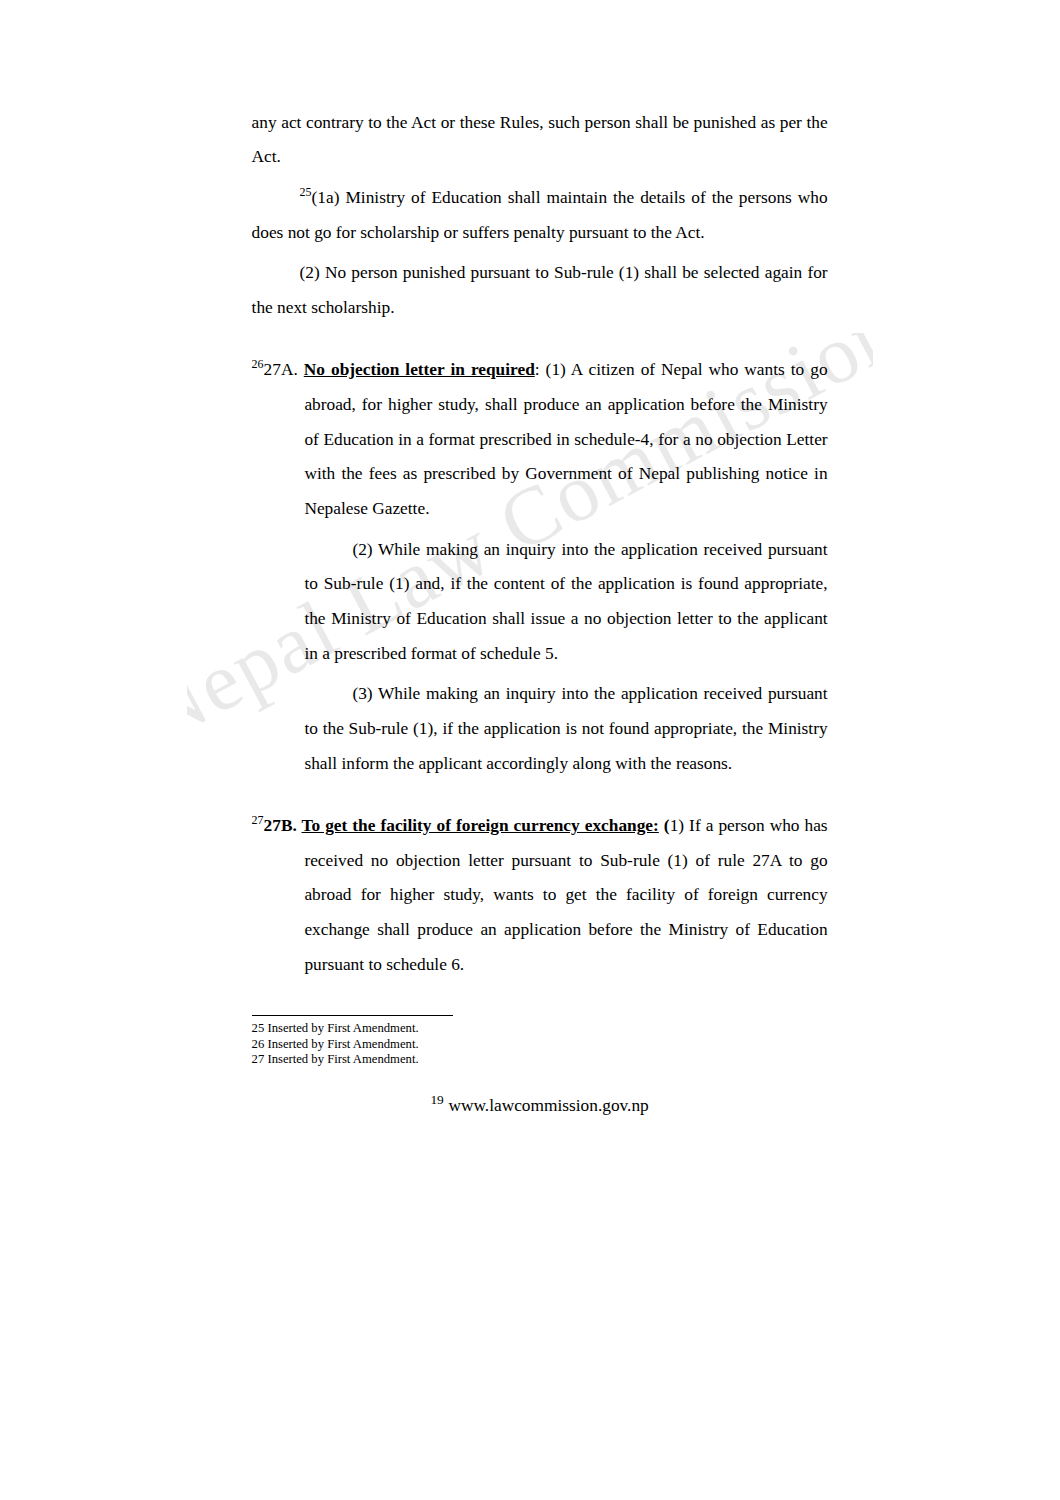Nepal Law Commission
any act contrary to the Act or these Rules, such person shall be punished as per the Act.
25(1a) Ministry of Education shall maintain the details of the persons who does not go for scholarship or suffers penalty pursuant to the Act.
(2) No person punished pursuant to Sub-rule (1) shall be selected again for the next scholarship.
2627A. No objection letter in required: (1) A citizen of Nepal who wants to go abroad, for higher study, shall produce an application before the Ministry of Education in a format prescribed in schedule-4, for a no objection Letter with the fees as prescribed by Government of Nepal publishing notice in Nepalese Gazette.
(2) While making an inquiry into the application received pursuant to Sub-rule (1) and, if the content of the application is found appropriate, the Ministry of Education shall issue a no objection letter to the applicant in a prescribed format of schedule 5.
(3) While making an inquiry into the application received pursuant to the Sub-rule (1), if the application is not found appropriate, the Ministry shall inform the applicant accordingly along with the reasons.
2727B. To get the facility of foreign currency exchange: (1) If a person who has received no objection letter pursuant to Sub-rule (1) of rule 27A to go abroad for higher study, wants to get the facility of foreign currency exchange shall produce an application before the Ministry of Education pursuant to schedule 6.
25 Inserted by First Amendment.
26 Inserted by First Amendment.
27 Inserted by First Amendment.
19 www.lawcommission.gov.np